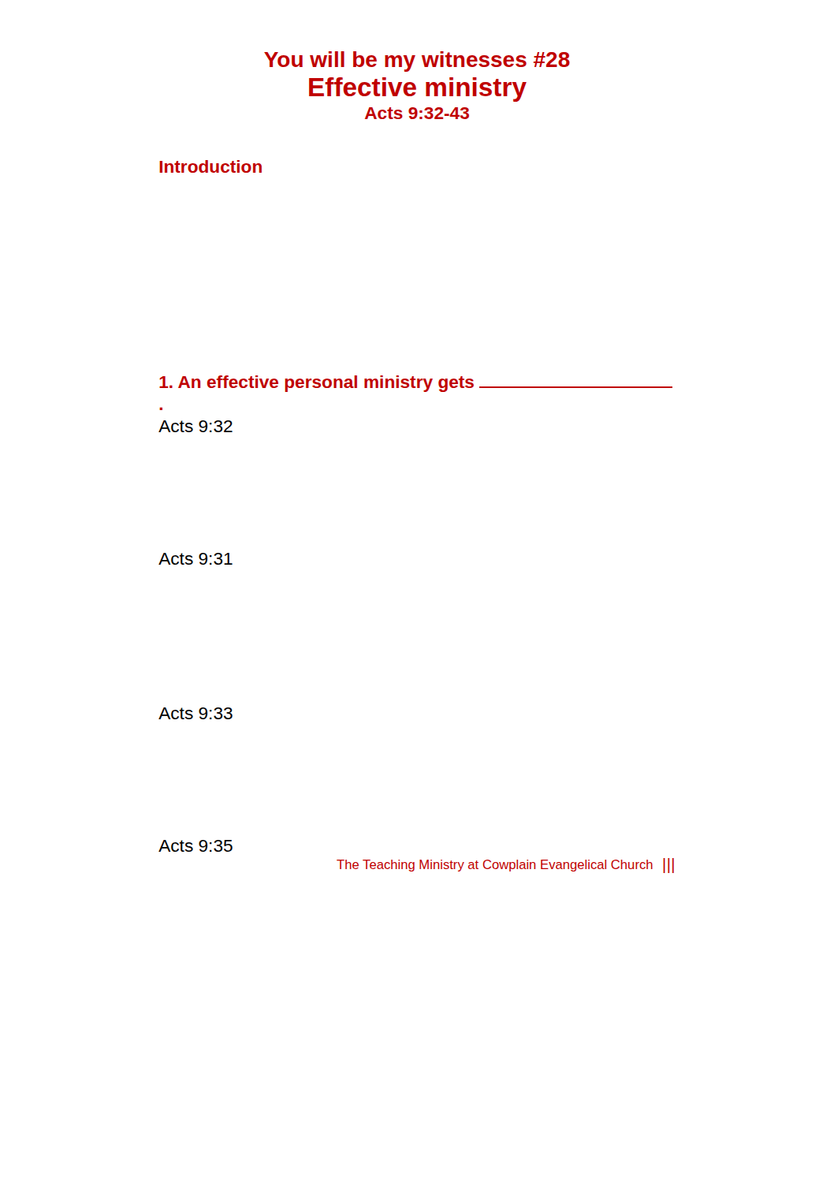You will be my witnesses #28
Effective ministry
Acts 9:32-43
Introduction
1. An effective personal ministry gets .
Acts 9:32
Acts 9:31
Acts 9:33
Acts 9:35
The Teaching Ministry at Cowplain Evangelical Church
|||